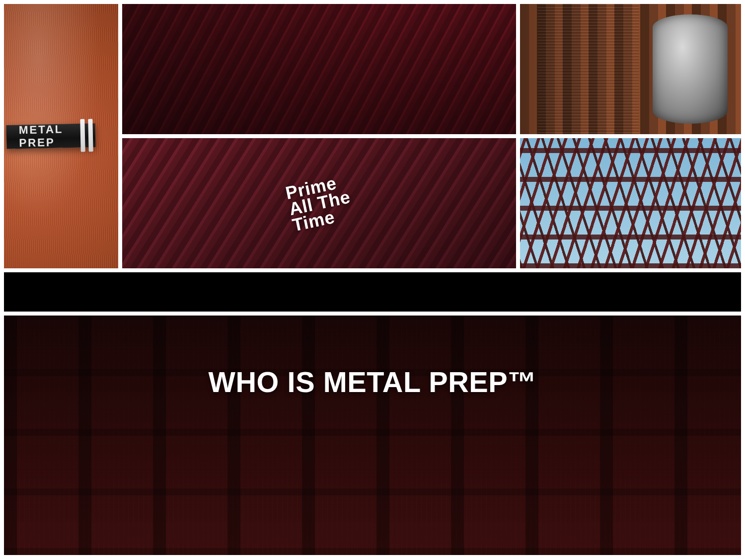Metal Prep
Prime All The Time
Who Is Metal Prep™